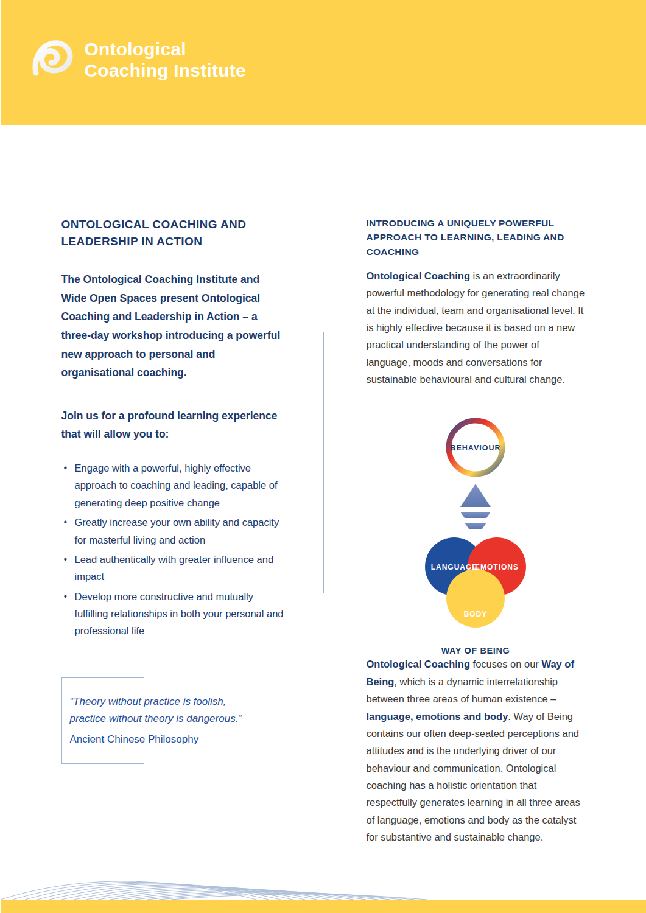Ontological
Coaching Institute
Ontological Coaching and
Leadership in Action
The Ontological Coaching Institute and Wide Open Spaces present Ontological Coaching and Leadership in Action – a three-day workshop introducing a powerful new approach to personal and organisational coaching.
Join us for a profound learning experience that will allow you to:
Engage with a powerful, highly effective approach to coaching and leading, capable of generating deep positive change
Greatly increase your own ability and capacity for masterful living and action
Lead authentically with greater influence and impact
Develop more constructive and mutually fulfilling relationships in both your personal and professional life
“Theory without practice is foolish, practice without theory is dangerous.”
Ancient Chinese Philosophy
Introducing a uniquely powerful approach to learning, leading and coaching
Ontological Coaching is an extraordinarily powerful methodology for generating real change at the individual, team and organisational level. It is highly effective because it is based on a new practical understanding of the power of language, moods and conversations for sustainable behavioural and cultural change.
BEHAVIOUR LANGUAGE EMOTIONS BODY
Way of Being
Ontological Coaching focuses on our Way of Being, which is a dynamic interrelationship between three areas of human existence – language, emotions and body. Way of Being contains our often deep-seated perceptions and attitudes and is the underlying driver of our behaviour and communication. Ontological coaching has a holistic orientation that respectfully generates learning in all three areas of language, emotions and body as the catalyst for substantive and sustainable change.